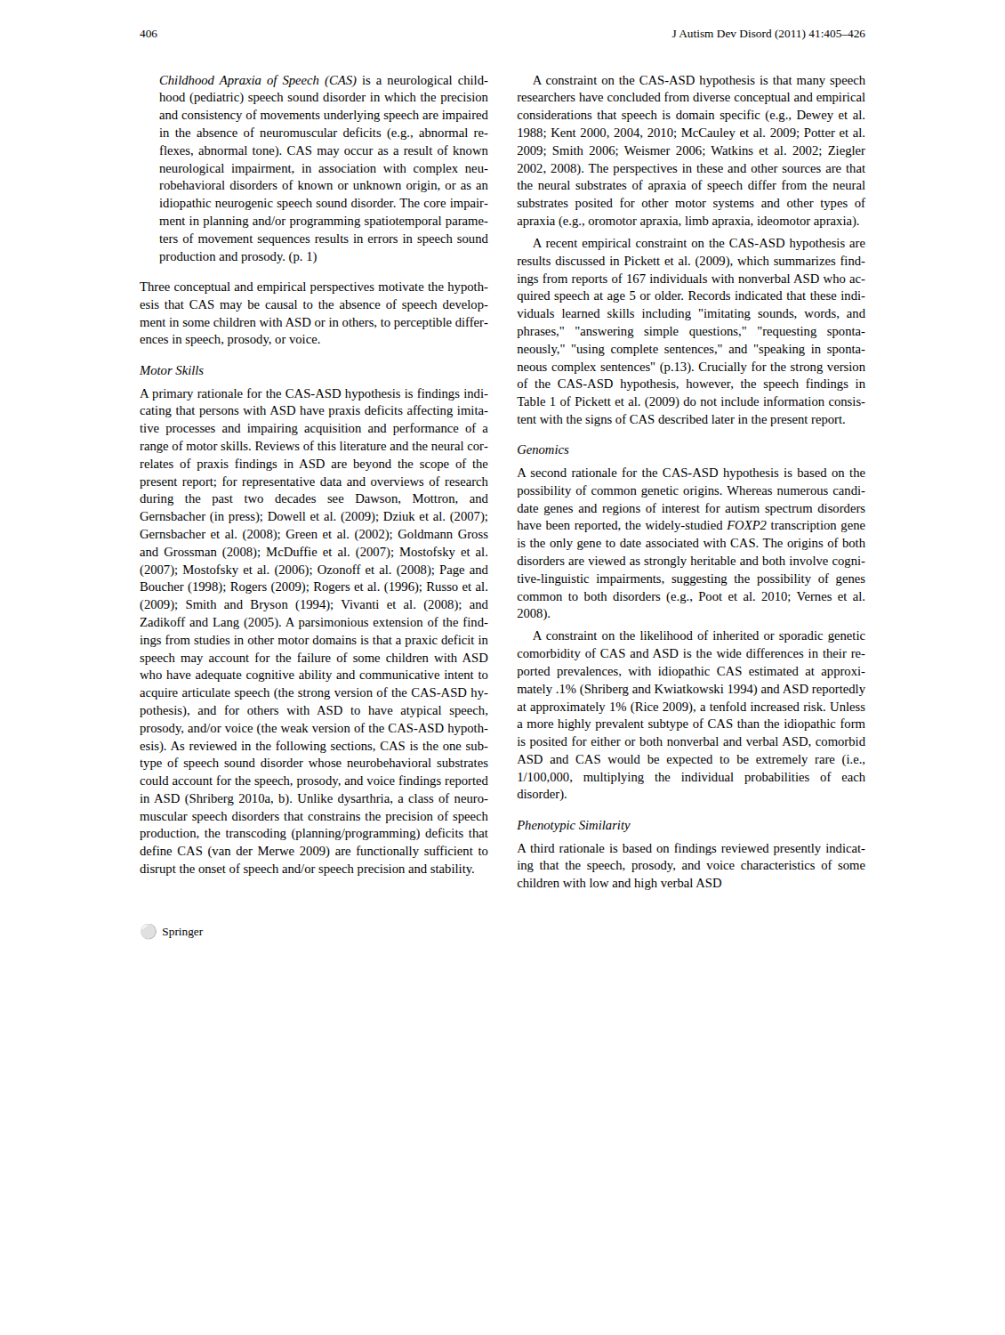406 J Autism Dev Disord (2011) 41:405–426
Childhood Apraxia of Speech (CAS) is a neurological childhood (pediatric) speech sound disorder in which the precision and consistency of movements underlying speech are impaired in the absence of neuromuscular deficits (e.g., abnormal reflexes, abnormal tone). CAS may occur as a result of known neurological impairment, in association with complex neurobehavioral disorders of known or unknown origin, or as an idiopathic neurogenic speech sound disorder. The core impairment in planning and/or programming spatiotemporal parameters of movement sequences results in errors in speech sound production and prosody. (p. 1)
Three conceptual and empirical perspectives motivate the hypothesis that CAS may be causal to the absence of speech development in some children with ASD or in others, to perceptible differences in speech, prosody, or voice.
Motor Skills
A primary rationale for the CAS-ASD hypothesis is findings indicating that persons with ASD have praxis deficits affecting imitative processes and impairing acquisition and performance of a range of motor skills. Reviews of this literature and the neural correlates of praxis findings in ASD are beyond the scope of the present report; for representative data and overviews of research during the past two decades see Dawson, Mottron, and Gernsbacher (in press); Dowell et al. (2009); Dziuk et al. (2007); Gernsbacher et al. (2008); Green et al. (2002); Goldmann Gross and Grossman (2008); McDuffie et al. (2007); Mostofsky et al. (2007); Mostofsky et al. (2006); Ozonoff et al. (2008); Page and Boucher (1998); Rogers (2009); Rogers et al. (1996); Russo et al. (2009); Smith and Bryson (1994); Vivanti et al. (2008); and Zadikoff and Lang (2005). A parsimonious extension of the findings from studies in other motor domains is that a praxic deficit in speech may account for the failure of some children with ASD who have adequate cognitive ability and communicative intent to acquire articulate speech (the strong version of the CAS-ASD hypothesis), and for others with ASD to have atypical speech, prosody, and/or voice (the weak version of the CAS-ASD hypothesis). As reviewed in the following sections, CAS is the one subtype of speech sound disorder whose neurobehavioral substrates could account for the speech, prosody, and voice findings reported in ASD (Shriberg 2010a, b). Unlike dysarthria, a class of neuromuscular speech disorders that constrains the precision of speech production, the transcoding (planning/programming) deficits that define CAS (van der Merwe 2009) are functionally sufficient to disrupt the onset of speech and/or speech precision and stability.
A constraint on the CAS-ASD hypothesis is that many speech researchers have concluded from diverse conceptual and empirical considerations that speech is domain specific (e.g., Dewey et al. 1988; Kent 2000, 2004, 2010; McCauley et al. 2009; Potter et al. 2009; Smith 2006; Weismer 2006; Watkins et al. 2002; Ziegler 2002, 2008). The perspectives in these and other sources are that the neural substrates of apraxia of speech differ from the neural substrates posited for other motor systems and other types of apraxia (e.g., oromotor apraxia, limb apraxia, ideomotor apraxia).
A recent empirical constraint on the CAS-ASD hypothesis are results discussed in Pickett et al. (2009), which summarizes findings from reports of 167 individuals with nonverbal ASD who acquired speech at age 5 or older. Records indicated that these individuals learned skills including "imitating sounds, words, and phrases," "answering simple questions," "requesting spontaneously," "using complete sentences," and "speaking in spontaneous complex sentences" (p.13). Crucially for the strong version of the CAS-ASD hypothesis, however, the speech findings in Table 1 of Pickett et al. (2009) do not include information consistent with the signs of CAS described later in the present report.
Genomics
A second rationale for the CAS-ASD hypothesis is based on the possibility of common genetic origins. Whereas numerous candidate genes and regions of interest for autism spectrum disorders have been reported, the widely-studied FOXP2 transcription gene is the only gene to date associated with CAS. The origins of both disorders are viewed as strongly heritable and both involve cognitive-linguistic impairments, suggesting the possibility of genes common to both disorders (e.g., Poot et al. 2010; Vernes et al. 2008).
A constraint on the likelihood of inherited or sporadic genetic comorbidity of CAS and ASD is the wide differences in their reported prevalences, with idiopathic CAS estimated at approximately .1% (Shriberg and Kwiatkowski 1994) and ASD reportedly at approximately 1% (Rice 2009), a tenfold increased risk. Unless a more highly prevalent subtype of CAS than the idiopathic form is posited for either or both nonverbal and verbal ASD, comorbid ASD and CAS would be expected to be extremely rare (i.e., 1/100,000, multiplying the individual probabilities of each disorder).
Phenotypic Similarity
A third rationale is based on findings reviewed presently indicating that the speech, prosody, and voice characteristics of some children with low and high verbal ASD
⚪ Springer